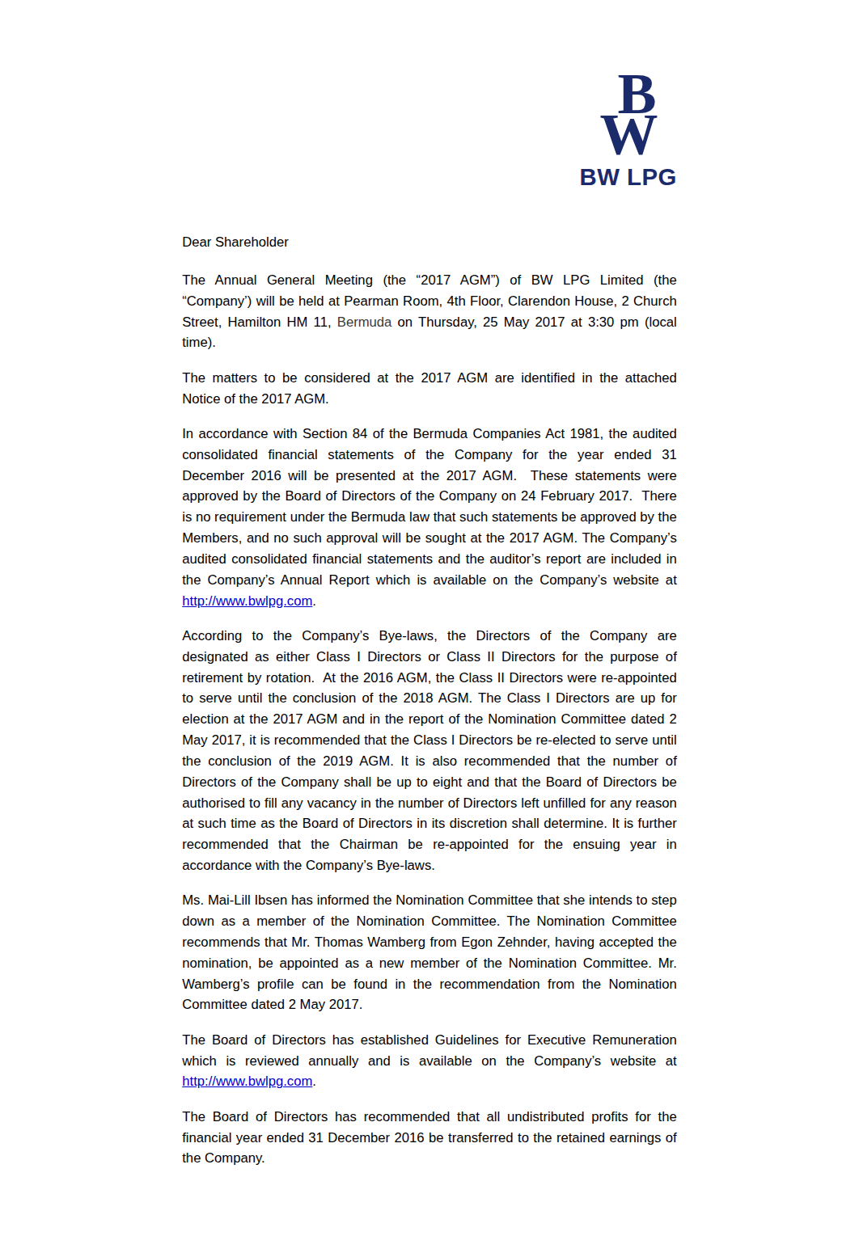B W BW LPG
Dear Shareholder
The Annual General Meeting (the “2017 AGM”) of BW LPG Limited (the “Company’) will be held at Pearman Room, 4th Floor, Clarendon House, 2 Church Street, Hamilton HM 11, Bermuda on Thursday, 25 May 2017 at 3:30 pm (local time).
The matters to be considered at the 2017 AGM are identified in the attached Notice of the 2017 AGM.
In accordance with Section 84 of the Bermuda Companies Act 1981, the audited consolidated financial statements of the Company for the year ended 31 December 2016 will be presented at the 2017 AGM. These statements were approved by the Board of Directors of the Company on 24 February 2017. There is no requirement under the Bermuda law that such statements be approved by the Members, and no such approval will be sought at the 2017 AGM. The Company’s audited consolidated financial statements and the auditor’s report are included in the Company’s Annual Report which is available on the Company’s website at http://www.bwlpg.com.
According to the Company’s Bye-laws, the Directors of the Company are designated as either Class I Directors or Class II Directors for the purpose of retirement by rotation. At the 2016 AGM, the Class II Directors were re-appointed to serve until the conclusion of the 2018 AGM. The Class I Directors are up for election at the 2017 AGM and in the report of the Nomination Committee dated 2 May 2017, it is recommended that the Class I Directors be re-elected to serve until the conclusion of the 2019 AGM. It is also recommended that the number of Directors of the Company shall be up to eight and that the Board of Directors be authorised to fill any vacancy in the number of Directors left unfilled for any reason at such time as the Board of Directors in its discretion shall determine. It is further recommended that the Chairman be re-appointed for the ensuing year in accordance with the Company’s Bye-laws.
Ms. Mai-Lill Ibsen has informed the Nomination Committee that she intends to step down as a member of the Nomination Committee. The Nomination Committee recommends that Mr. Thomas Wamberg from Egon Zehnder, having accepted the nomination, be appointed as a new member of the Nomination Committee. Mr. Wamberg’s profile can be found in the recommendation from the Nomination Committee dated 2 May 2017.
The Board of Directors has established Guidelines for Executive Remuneration which is reviewed annually and is available on the Company’s website at http://www.bwlpg.com.
The Board of Directors has recommended that all undistributed profits for the financial year ended 31 December 2016 be transferred to the retained earnings of the Company.